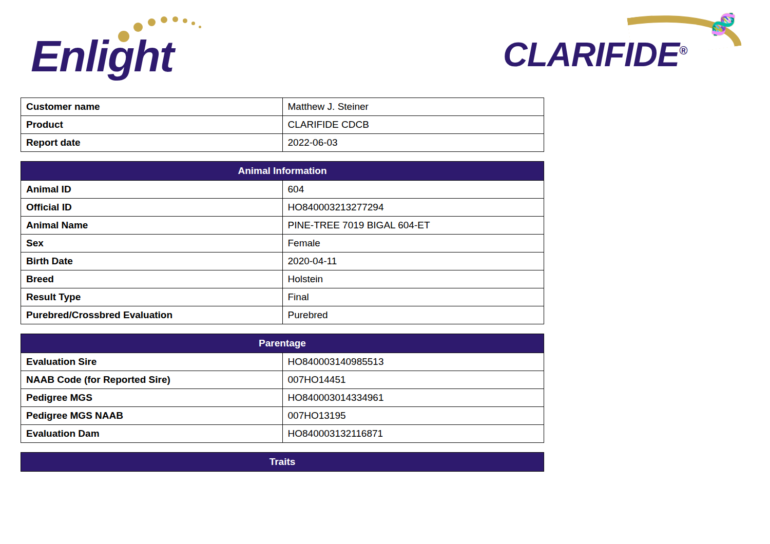Enlight
🧬
CLARIFIDE®
| Customer name | Matthew J. Steiner |
| Product | CLARIFIDE CDCB |
| Report date | 2022-06-03 |
| Animal Information |
| --- |
| Animal ID | 604 |
| Official ID | HO840003213277294 |
| Animal Name | PINE-TREE 7019 BIGAL 604-ET |
| Sex | Female |
| Birth Date | 2020-04-11 |
| Breed | Holstein |
| Result Type | Final |
| Purebred/Crossbred Evaluation | Purebred |
| Parentage |
| --- |
| Evaluation Sire | HO840003140985513 |
| NAAB Code (for Reported Sire) | 007HO14451 |
| Pedigree MGS | HO840003014334961 |
| Pedigree MGS NAAB | 007HO13195 |
| Evaluation Dam | HO840003132116871 |
| Traits |
| --- |